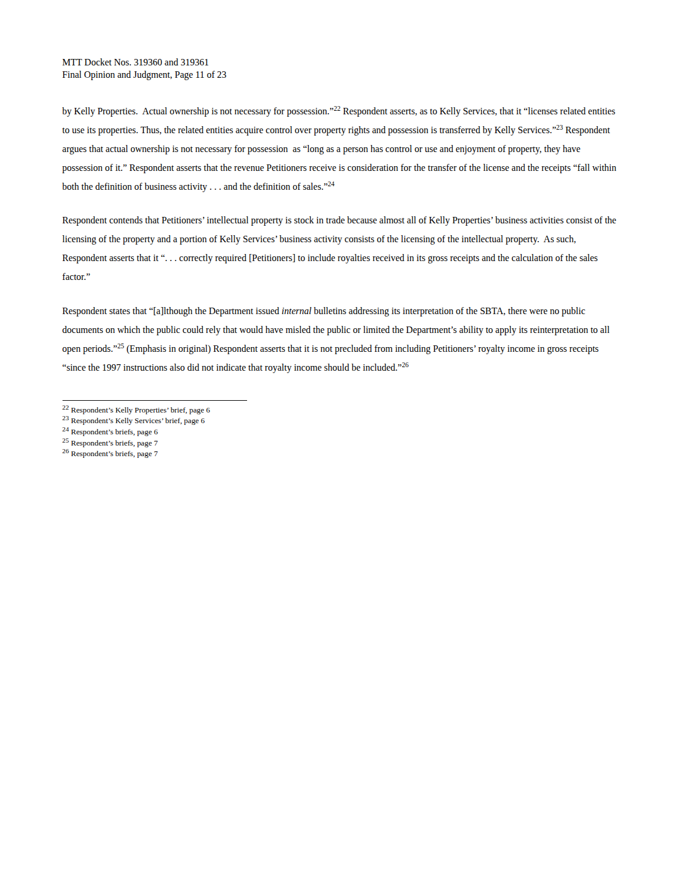MTT Docket Nos. 319360 and 319361
Final Opinion and Judgment, Page 11 of 23
by Kelly Properties. Actual ownership is not necessary for possession.”22 Respondent asserts, as to Kelly Services, that it “licenses related entities to use its properties. Thus, the related entities acquire control over property rights and possession is transferred by Kelly Services.”23 Respondent argues that actual ownership is not necessary for possession as “long as a person has control or use and enjoyment of property, they have possession of it.” Respondent asserts that the revenue Petitioners receive is consideration for the transfer of the license and the receipts “fall within both the definition of business activity . . . and the definition of sales.”24
Respondent contends that Petitioners’ intellectual property is stock in trade because almost all of Kelly Properties’ business activities consist of the licensing of the property and a portion of Kelly Services’ business activity consists of the licensing of the intellectual property. As such, Respondent asserts that it “. . . correctly required [Petitioners] to include royalties received in its gross receipts and the calculation of the sales factor.”
Respondent states that “[a]lthough the Department issued internal bulletins addressing its interpretation of the SBTA, there were no public documents on which the public could rely that would have misled the public or limited the Department’s ability to apply its reinterpretation to all open periods.”25 (Emphasis in original) Respondent asserts that it is not precluded from including Petitioners’ royalty income in gross receipts “since the 1997 instructions also did not indicate that royalty income should be included.”26
22 Respondent’s Kelly Properties’ brief, page 6
23 Respondent’s Kelly Services’ brief, page 6
24 Respondent’s briefs, page 6
25 Respondent’s briefs, page 7
26 Respondent’s briefs, page 7